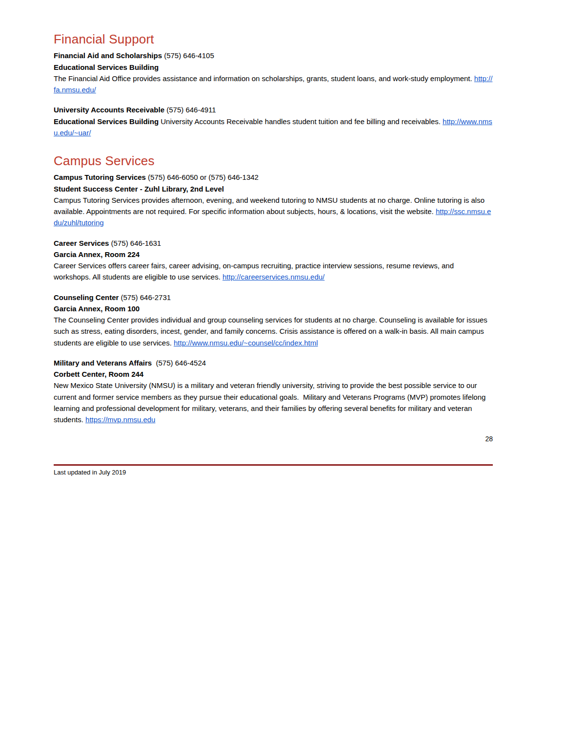Financial Support
Financial Aid and Scholarships (575) 646-4105
Educational Services Building
The Financial Aid Office provides assistance and information on scholarships, grants, student loans, and work-study employment. http://fa.nmsu.edu/
University Accounts Receivable (575) 646-4911
Educational Services Building University Accounts Receivable handles student tuition and fee billing and receivables. http://www.nmsu.edu/~uar/
Campus Services
Campus Tutoring Services (575) 646-6050 or (575) 646-1342
Student Success Center - Zuhl Library, 2nd Level
Campus Tutoring Services provides afternoon, evening, and weekend tutoring to NMSU students at no charge. Online tutoring is also available. Appointments are not required. For specific information about subjects, hours, & locations, visit the website. http://ssc.nmsu.edu/zuhl/tutoring
Career Services (575) 646-1631
Garcia Annex, Room 224
Career Services offers career fairs, career advising, on-campus recruiting, practice interview sessions, resume reviews, and workshops. All students are eligible to use services. http://careerservices.nmsu.edu/
Counseling Center (575) 646-2731
Garcia Annex, Room 100
The Counseling Center provides individual and group counseling services for students at no charge. Counseling is available for issues such as stress, eating disorders, incest, gender, and family concerns. Crisis assistance is offered on a walk-in basis. All main campus students are eligible to use services. http://www.nmsu.edu/~counsel/cc/index.html
Military and Veterans Affairs (575) 646-4524
Corbett Center, Room 244
New Mexico State University (NMSU) is a military and veteran friendly university, striving to provide the best possible service to our current and former service members as they pursue their educational goals. Military and Veterans Programs (MVP) promotes lifelong learning and professional development for military, veterans, and their families by offering several benefits for military and veteran students. https://mvp.nmsu.edu
28
Last updated in July 2019